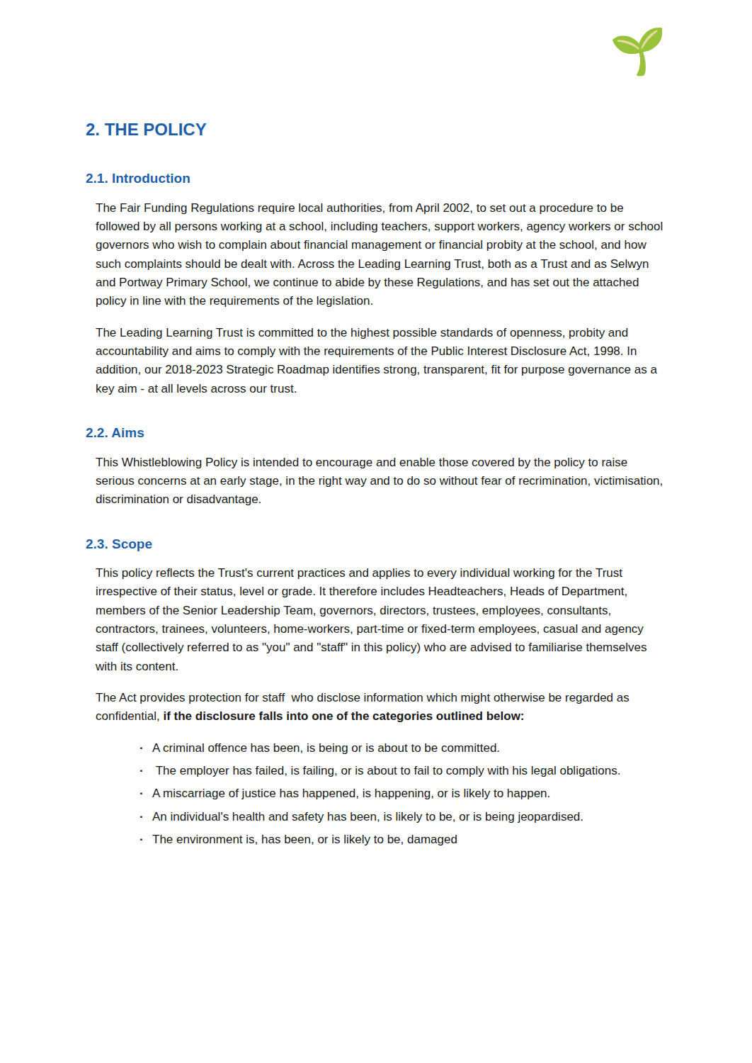🌱
2. THE POLICY
2.1. Introduction
The Fair Funding Regulations require local authorities, from April 2002, to set out a procedure to be followed by all persons working at a school, including teachers, support workers, agency workers or school governors who wish to complain about financial management or financial probity at the school, and how such complaints should be dealt with. Across the Leading Learning Trust, both as a Trust and as Selwyn and Portway Primary School, we continue to abide by these Regulations, and has set out the attached policy in line with the requirements of the legislation.
The Leading Learning Trust is committed to the highest possible standards of openness, probity and accountability and aims to comply with the requirements of the Public Interest Disclosure Act, 1998. In addition, our 2018-2023 Strategic Roadmap identifies strong, transparent, fit for purpose governance as a key aim - at all levels across our trust.
2.2. Aims
This Whistleblowing Policy is intended to encourage and enable those covered by the policy to raise serious concerns at an early stage, in the right way and to do so without fear of recrimination, victimisation, discrimination or disadvantage.
2.3. Scope
This policy reflects the Trust's current practices and applies to every individual working for the Trust irrespective of their status, level or grade. It therefore includes Headteachers, Heads of Department, members of the Senior Leadership Team, governors, directors, trustees, employees, consultants, contractors, trainees, volunteers, home-workers, part-time or fixed-term employees, casual and agency staff (collectively referred to as "you" and "staff" in this policy) who are advised to familiarise themselves with its content.
The Act provides protection for staff who disclose information which might otherwise be regarded as confidential, if the disclosure falls into one of the categories outlined below:
A criminal offence has been, is being or is about to be committed.
The employer has failed, is failing, or is about to fail to comply with his legal obligations.
A miscarriage of justice has happened, is happening, or is likely to happen.
An individual's health and safety has been, is likely to be, or is being jeopardised.
The environment is, has been, or is likely to be, damaged